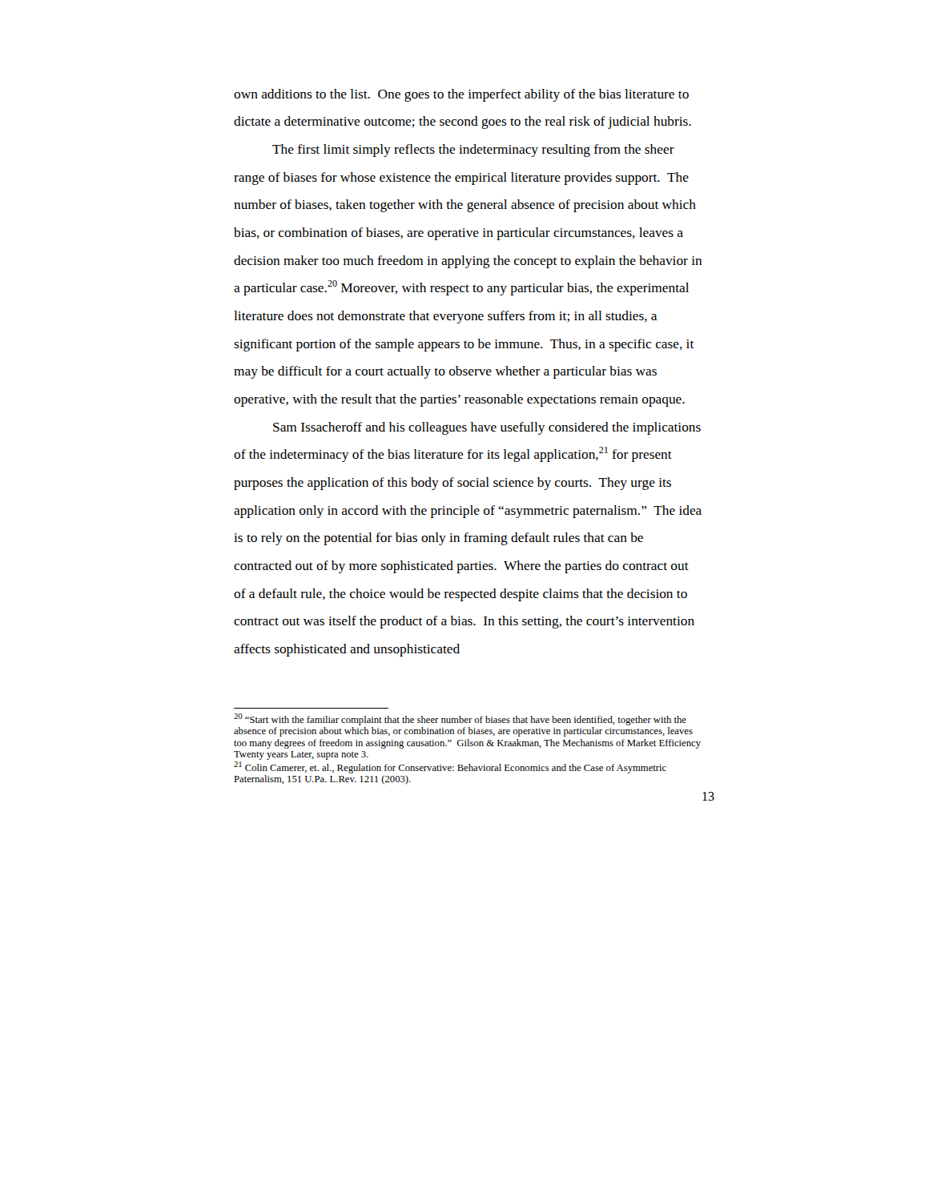own additions to the list. One goes to the imperfect ability of the bias literature to dictate a determinative outcome; the second goes to the real risk of judicial hubris.
The first limit simply reflects the indeterminacy resulting from the sheer range of biases for whose existence the empirical literature provides support. The number of biases, taken together with the general absence of precision about which bias, or combination of biases, are operative in particular circumstances, leaves a decision maker too much freedom in applying the concept to explain the behavior in a particular case.20 Moreover, with respect to any particular bias, the experimental literature does not demonstrate that everyone suffers from it; in all studies, a significant portion of the sample appears to be immune. Thus, in a specific case, it may be difficult for a court actually to observe whether a particular bias was operative, with the result that the parties’ reasonable expectations remain opaque.
Sam Issacheroff and his colleagues have usefully considered the implications of the indeterminacy of the bias literature for its legal application,21 for present purposes the application of this body of social science by courts. They urge its application only in accord with the principle of “asymmetric paternalism.” The idea is to rely on the potential for bias only in framing default rules that can be contracted out of by more sophisticated parties. Where the parties do contract out of a default rule, the choice would be respected despite claims that the decision to contract out was itself the product of a bias. In this setting, the court’s intervention affects sophisticated and unsophisticated
20 “Start with the familiar complaint that the sheer number of biases that have been identified, together with the absence of precision about which bias, or combination of biases, are operative in particular circumstances, leaves too many degrees of freedom in assigning causation.” Gilson & Kraakman, The Mechanisms of Market Efficiency Twenty years Later, supra note 3.
21 Colin Camerer, et. al., Regulation for Conservative: Behavioral Economics and the Case of Asymmetric Paternalism, 151 U.Pa. L.Rev. 1211 (2003).
13